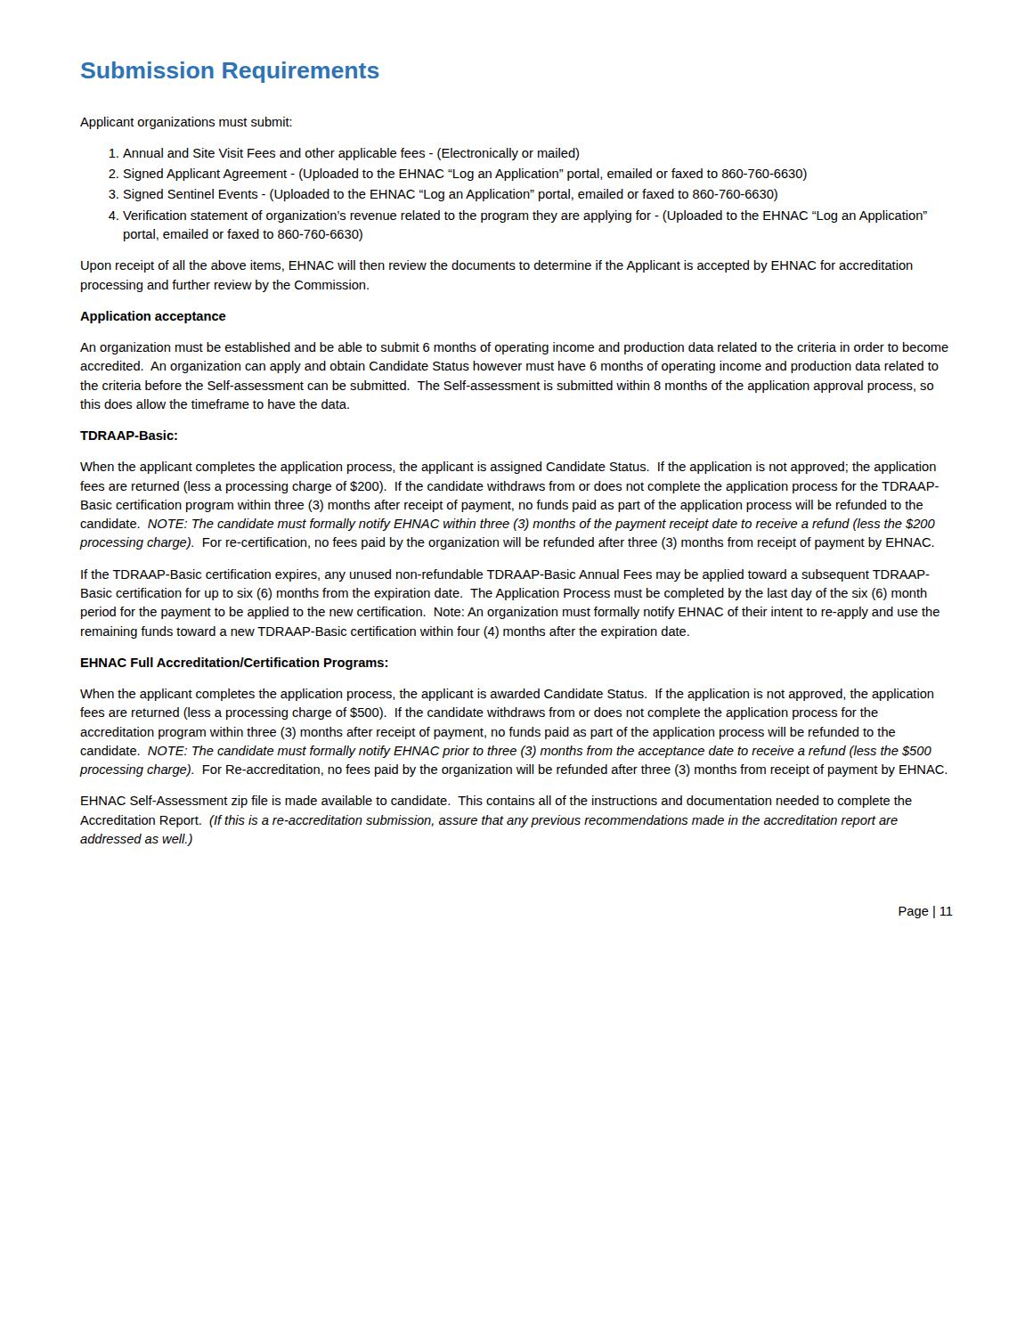Submission Requirements
Applicant organizations must submit:
Annual and Site Visit Fees and other applicable fees - (Electronically or mailed)
Signed Applicant Agreement - (Uploaded to the EHNAC “Log an Application” portal, emailed or faxed to 860-760-6630)
Signed Sentinel Events - (Uploaded to the EHNAC “Log an Application” portal, emailed or faxed to 860-760-6630)
Verification statement of organization’s revenue related to the program they are applying for - (Uploaded to the EHNAC “Log an Application” portal, emailed or faxed to 860-760-6630)
Upon receipt of all the above items, EHNAC will then review the documents to determine if the Applicant is accepted by EHNAC for accreditation processing and further review by the Commission.
Application acceptance
An organization must be established and be able to submit 6 months of operating income and production data related to the criteria in order to become accredited. An organization can apply and obtain Candidate Status however must have 6 months of operating income and production data related to the criteria before the Self-assessment can be submitted. The Self-assessment is submitted within 8 months of the application approval process, so this does allow the timeframe to have the data.
TDRAAP-Basic:
When the applicant completes the application process, the applicant is assigned Candidate Status. If the application is not approved; the application fees are returned (less a processing charge of $200). If the candidate withdraws from or does not complete the application process for the TDRAAP-Basic certification program within three (3) months after receipt of payment, no funds paid as part of the application process will be refunded to the candidate. NOTE: The candidate must formally notify EHNAC within three (3) months of the payment receipt date to receive a refund (less the $200 processing charge). For re-certification, no fees paid by the organization will be refunded after three (3) months from receipt of payment by EHNAC.
If the TDRAAP-Basic certification expires, any unused non-refundable TDRAAP-Basic Annual Fees may be applied toward a subsequent TDRAAP-Basic certification for up to six (6) months from the expiration date. The Application Process must be completed by the last day of the six (6) month period for the payment to be applied to the new certification. Note: An organization must formally notify EHNAC of their intent to re-apply and use the remaining funds toward a new TDRAAP-Basic certification within four (4) months after the expiration date.
EHNAC Full Accreditation/Certification Programs:
When the applicant completes the application process, the applicant is awarded Candidate Status. If the application is not approved, the application fees are returned (less a processing charge of $500). If the candidate withdraws from or does not complete the application process for the accreditation program within three (3) months after receipt of payment, no funds paid as part of the application process will be refunded to the candidate. NOTE: The candidate must formally notify EHNAC prior to three (3) months from the acceptance date to receive a refund (less the $500 processing charge). For Re-accreditation, no fees paid by the organization will be refunded after three (3) months from receipt of payment by EHNAC.
EHNAC Self-Assessment zip file is made available to candidate. This contains all of the instructions and documentation needed to complete the Accreditation Report. (If this is a re-accreditation submission, assure that any previous recommendations made in the accreditation report are addressed as well.)
Page | 11